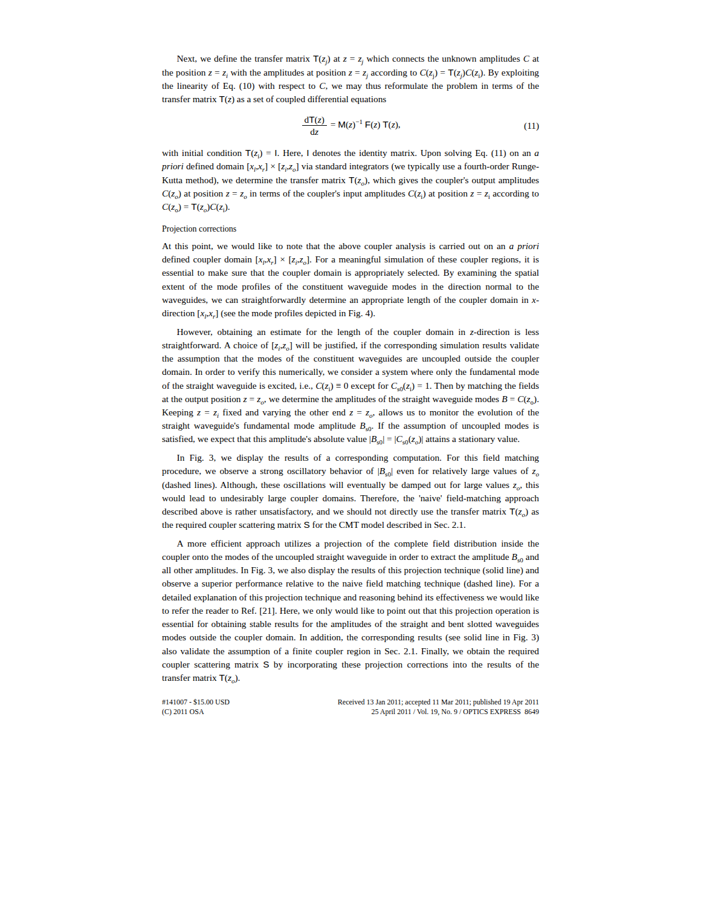Next, we define the transfer matrix T(zj) at z = zj which connects the unknown amplitudes C at the position z = zi with the amplitudes at position z = zj according to C(zj) = T(zj)C(zi). By exploiting the linearity of Eq. (10) with respect to C, we may thus reformulate the problem in terms of the transfer matrix T(z) as a set of coupled differential equations
dT(z) dz = M(z)−1 F(z) T(z), (11)
with initial condition T(zi) = I. Here, I denotes the identity matrix. Upon solving Eq. (11) on an a priori defined domain [xl,xr] × [zi,zo] via standard integrators (we typically use a fourth-order Runge-Kutta method), we determine the transfer matrix T(zo), which gives the coupler's output amplitudes C(zo) at position z = zo in terms of the coupler's input amplitudes C(zi) at position z = zi according to C(zo) = T(zo)C(zi).
Projection corrections
At this point, we would like to note that the above coupler analysis is carried out on an a priori defined coupler domain [xl,xr] × [zi,zo]. For a meaningful simulation of these coupler regions, it is essential to make sure that the coupler domain is appropriately selected. By examining the spatial extent of the mode profiles of the constituent waveguide modes in the direction normal to the waveguides, we can straightforwardly determine an appropriate length of the coupler domain in x-direction [xl,xr] (see the mode profiles depicted in Fig. 4).
However, obtaining an estimate for the length of the coupler domain in z-direction is less straightforward. A choice of [zi,zo] will be justified, if the corresponding simulation results validate the assumption that the modes of the constituent waveguides are uncoupled outside the coupler domain. In order to verify this numerically, we consider a system where only the fundamental mode of the straight waveguide is excited, i.e., C(zi) ≡ 0 except for Cs0(zi) = 1. Then by matching the fields at the output position z = zo, we determine the amplitudes of the straight waveguide modes B = C(zo). Keeping z = zi fixed and varying the other end z = zo, allows us to monitor the evolution of the straight waveguide's fundamental mode amplitude Bs0. If the assumption of uncoupled modes is satisfied, we expect that this amplitude's absolute value |Bs0| = |Cs0(zo)| attains a stationary value.
In Fig. 3, we display the results of a corresponding computation. For this field matching procedure, we observe a strong oscillatory behavior of |Bs0| even for relatively large values of zo (dashed lines). Although, these oscillations will eventually be damped out for large values zo, this would lead to undesirably large coupler domains. Therefore, the 'naive' field-matching approach described above is rather unsatisfactory, and we should not directly use the transfer matrix T(zo) as the required coupler scattering matrix S for the CMT model described in Sec. 2.1.
A more efficient approach utilizes a projection of the complete field distribution inside the coupler onto the modes of the uncoupled straight waveguide in order to extract the amplitude Bs0 and all other amplitudes. In Fig. 3, we also display the results of this projection technique (solid line) and observe a superior performance relative to the naive field matching technique (dashed line). For a detailed explanation of this projection technique and reasoning behind its effectiveness we would like to refer the reader to Ref. [21]. Here, we only would like to point out that this projection operation is essential for obtaining stable results for the amplitudes of the straight and bent slotted waveguides modes outside the coupler domain. In addition, the corresponding results (see solid line in Fig. 3) also validate the assumption of a finite coupler region in Sec. 2.1. Finally, we obtain the required coupler scattering matrix S by incorporating these projection corrections into the results of the transfer matrix T(zo).
#141007 - $15.00 USD Received 13 Jan 2011; accepted 11 Mar 2011; published 19 Apr 2011
(C) 2011 OSA 25 April 2011 / Vol. 19, No. 9 / OPTICS EXPRESS 8649